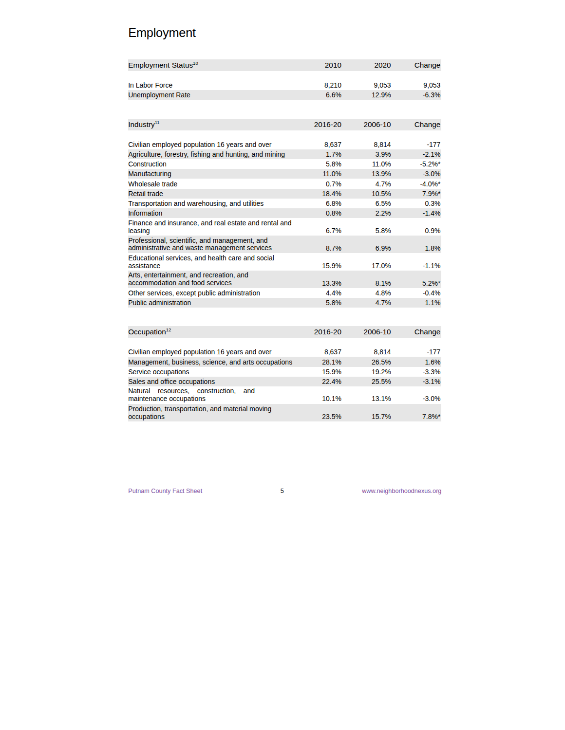Employment
| Employment Status 10 | 2010 | 2020 | Change |
| --- | --- | --- | --- |
| In Labor Force | 8,210 | 9,053 | 9,053 |
| Unemployment Rate | 6.6% | 12.9% | -6.3% |
| Industry 11 | 2016-20 | 2006-10 | Change |
| Civilian employed population 16 years and over | 8,637 | 8,814 | -177 |
| Agriculture, forestry, fishing and hunting, and mining | 1.7% | 3.9% | -2.1% |
| Construction | 5.8% | 11.0% | -5.2%* |
| Manufacturing | 11.0% | 13.9% | -3.0% |
| Wholesale trade | 0.7% | 4.7% | -4.0%* |
| Retail trade | 18.4% | 10.5% | 7.9%* |
| Transportation and warehousing, and utilities | 6.8% | 6.5% | 0.3% |
| Information | 0.8% | 2.2% | -1.4% |
| Finance and insurance, and real estate and rental and leasing | 6.7% | 5.8% | 0.9% |
| Professional, scientific, and management, and administrative and waste management services | 8.7% | 6.9% | 1.8% |
| Educational services, and health care and social assistance | 15.9% | 17.0% | -1.1% |
| Arts, entertainment, and recreation, and accommodation and food services | 13.3% | 8.1% | 5.2%* |
| Other services, except public administration | 4.4% | 4.8% | -0.4% |
| Public administration | 5.8% | 4.7% | 1.1% |
| Occupation 12 | 2016-20 | 2006-10 | Change |
| Civilian employed population 16 years and over | 8,637 | 8,814 | -177 |
| Management, business, science, and arts occupations | 28.1% | 26.5% | 1.6% |
| Service occupations | 15.9% | 19.2% | -3.3% |
| Sales and office occupations | 22.4% | 25.5% | -3.1% |
| Natural resources, construction, and maintenance occupations | 10.1% | 13.1% | -3.0% |
| Production, transportation, and material moving occupations | 23.5% | 15.7% | 7.8%* |
Putnam County Fact Sheet 5 www.neighborhoodnexus.org